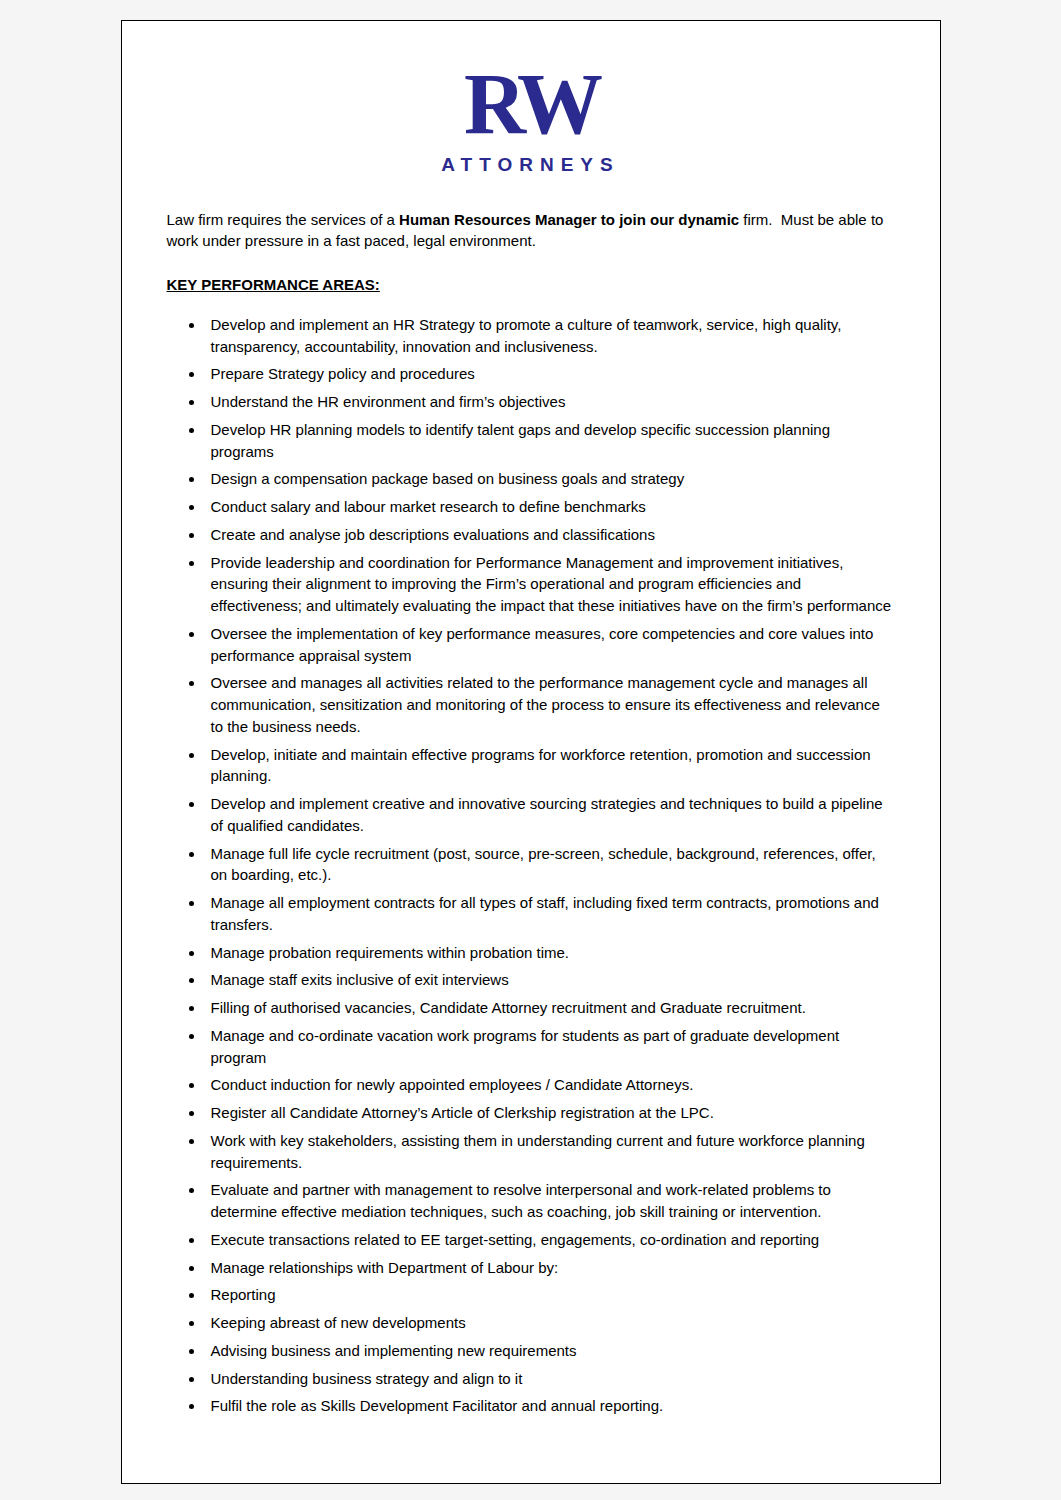RW
ATTORNEYS
Law firm requires the services of a Human Resources Manager to join our dynamic firm. Must be able to work under pressure in a fast paced, legal environment.
KEY PERFORMANCE AREAS:
Develop and implement an HR Strategy to promote a culture of teamwork, service, high quality, transparency, accountability, innovation and inclusiveness.
Prepare Strategy policy and procedures
Understand the HR environment and firm’s objectives
Develop HR planning models to identify talent gaps and develop specific succession planning programs
Design a compensation package based on business goals and strategy
Conduct salary and labour market research to define benchmarks
Create and analyse job descriptions evaluations and classifications
Provide leadership and coordination for Performance Management and improvement initiatives, ensuring their alignment to improving the Firm’s operational and program efficiencies and effectiveness; and ultimately evaluating the impact that these initiatives have on the firm’s performance
Oversee the implementation of key performance measures, core competencies and core values into performance appraisal system
Oversee and manages all activities related to the performance management cycle and manages all communication, sensitization and monitoring of the process to ensure its effectiveness and relevance to the business needs.
Develop, initiate and maintain effective programs for workforce retention, promotion and succession planning.
Develop and implement creative and innovative sourcing strategies and techniques to build a pipeline of qualified candidates.
Manage full life cycle recruitment (post, source, pre-screen, schedule, background, references, offer, on boarding, etc.).
Manage all employment contracts for all types of staff, including fixed term contracts, promotions and transfers.
Manage probation requirements within probation time.
Manage staff exits inclusive of exit interviews
Filling of authorised vacancies, Candidate Attorney recruitment and Graduate recruitment.
Manage and co-ordinate vacation work programs for students as part of graduate development program
Conduct induction for newly appointed employees / Candidate Attorneys.
Register all Candidate Attorney’s Article of Clerkship registration at the LPC.
Work with key stakeholders, assisting them in understanding current and future workforce planning requirements.
Evaluate and partner with management to resolve interpersonal and work-related problems to determine effective mediation techniques, such as coaching, job skill training or intervention.
Execute transactions related to EE target-setting, engagements, co-ordination and reporting
Manage relationships with Department of Labour by:
Reporting
Keeping abreast of new developments
Advising business and implementing new requirements
Understanding business strategy and align to it
Fulfil the role as Skills Development Facilitator and annual reporting.